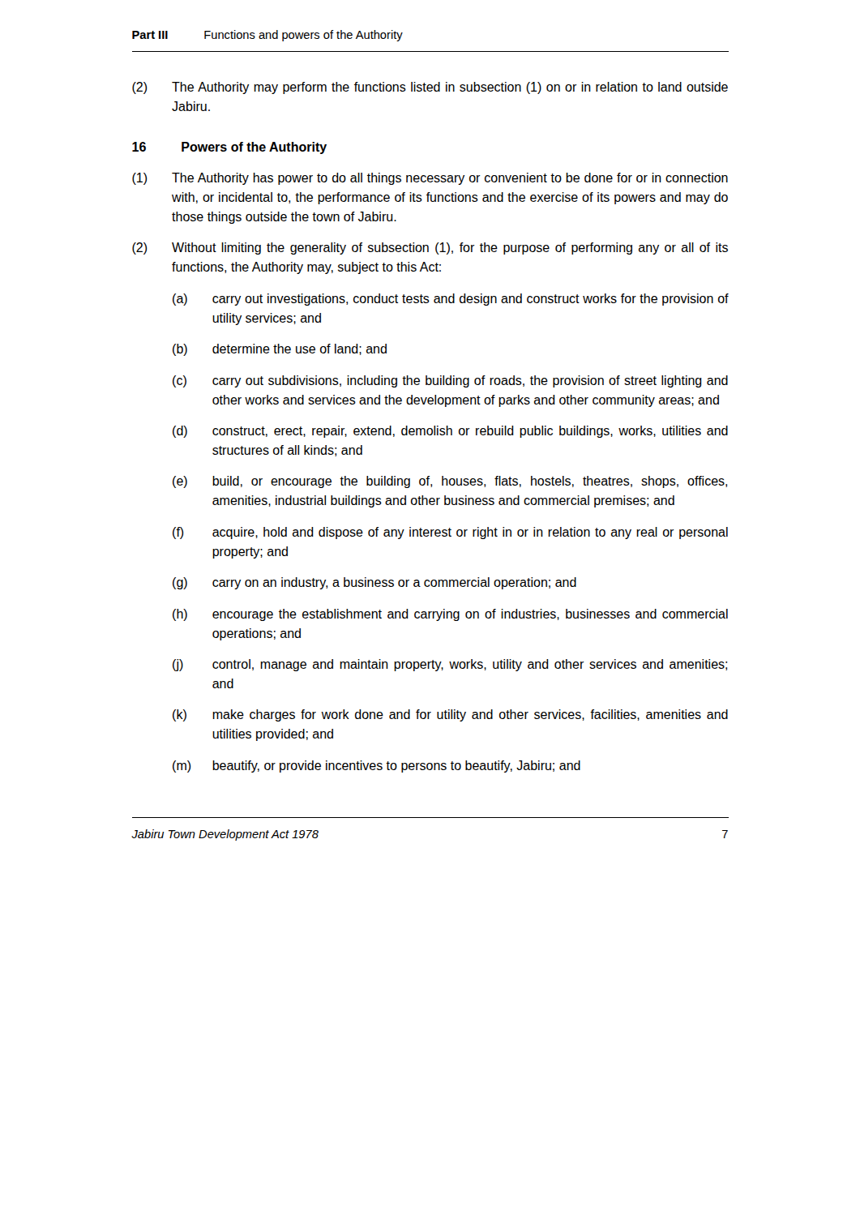Part III Functions and powers of the Authority
(2) The Authority may perform the functions listed in subsection (1) on or in relation to land outside Jabiru.
16 Powers of the Authority
(1) The Authority has power to do all things necessary or convenient to be done for or in connection with, or incidental to, the performance of its functions and the exercise of its powers and may do those things outside the town of Jabiru.
(2) Without limiting the generality of subsection (1), for the purpose of performing any or all of its functions, the Authority may, subject to this Act:
(a) carry out investigations, conduct tests and design and construct works for the provision of utility services; and
(b) determine the use of land; and
(c) carry out subdivisions, including the building of roads, the provision of street lighting and other works and services and the development of parks and other community areas; and
(d) construct, erect, repair, extend, demolish or rebuild public buildings, works, utilities and structures of all kinds; and
(e) build, or encourage the building of, houses, flats, hostels, theatres, shops, offices, amenities, industrial buildings and other business and commercial premises; and
(f) acquire, hold and dispose of any interest or right in or in relation to any real or personal property; and
(g) carry on an industry, a business or a commercial operation; and
(h) encourage the establishment and carrying on of industries, businesses and commercial operations; and
(j) control, manage and maintain property, works, utility and other services and amenities; and
(k) make charges for work done and for utility and other services, facilities, amenities and utilities provided; and
(m) beautify, or provide incentives to persons to beautify, Jabiru; and
Jabiru Town Development Act 1978 7